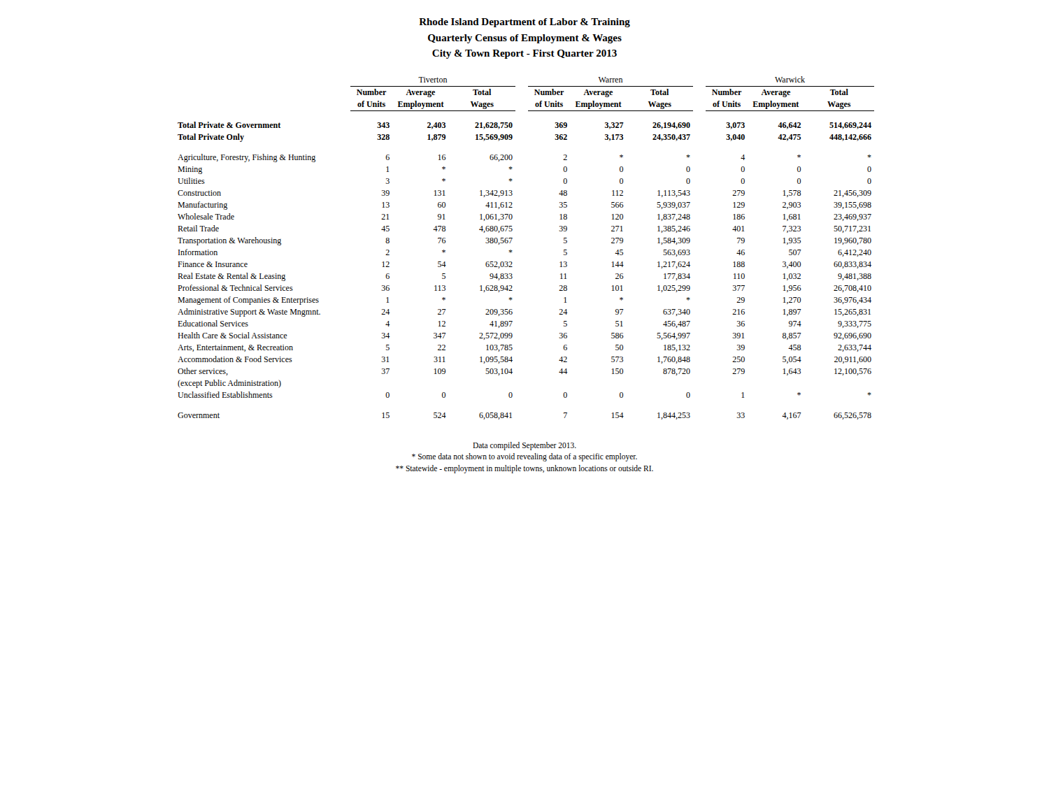Rhode Island Department of Labor & Training
Quarterly Census of Employment & Wages
City & Town Report - First Quarter 2013
| | Tiverton | | Warren | | Warwick |
| | Number | Average | Total | | Number | Average | Total | | Number | Average | Total |
| | of Units | Employment | Wages | | of Units | Employment | Wages | | of Units | Employment | Wages |
| Total Private & Government | 343 | 2,403 | 21,628,750 | | 369 | 3,327 | 26,194,690 | | 3,073 | 46,642 | 514,669,244 |
| Total Private Only | 328 | 1,879 | 15,569,909 | | 362 | 3,173 | 24,350,437 | | 3,040 | 42,475 | 448,142,666 |
| Agriculture, Forestry, Fishing & Hunting | 6 | 16 | 66,200 | | 2 | * | * | | 4 | * | * |
| Mining | 1 | * | * | | 0 | 0 | 0 | | 0 | 0 | 0 |
| Utilities | 3 | * | * | | 0 | 0 | 0 | | 0 | 0 | 0 |
| Construction | 39 | 131 | 1,342,913 | | 48 | 112 | 1,113,543 | | 279 | 1,578 | 21,456,309 |
| Manufacturing | 13 | 60 | 411,612 | | 35 | 566 | 5,939,037 | | 129 | 2,903 | 39,155,698 |
| Wholesale Trade | 21 | 91 | 1,061,370 | | 18 | 120 | 1,837,248 | | 186 | 1,681 | 23,469,937 |
| Retail Trade | 45 | 478 | 4,680,675 | | 39 | 271 | 1,385,246 | | 401 | 7,323 | 50,717,231 |
| Transportation & Warehousing | 8 | 76 | 380,567 | | 5 | 279 | 1,584,309 | | 79 | 1,935 | 19,960,780 |
| Information | 2 | * | * | | 5 | 45 | 563,693 | | 46 | 507 | 6,412,240 |
| Finance & Insurance | 12 | 54 | 652,032 | | 13 | 144 | 1,217,624 | | 188 | 3,400 | 60,833,834 |
| Real Estate & Rental & Leasing | 6 | 5 | 94,833 | | 11 | 26 | 177,834 | | 110 | 1,032 | 9,481,388 |
| Professional & Technical Services | 36 | 113 | 1,628,942 | | 28 | 101 | 1,025,299 | | 377 | 1,956 | 26,708,410 |
| Management of Companies & Enterprises | 1 | * | * | | 1 | * | * | | 29 | 1,270 | 36,976,434 |
| Administrative Support & Waste Mngmnt. | 24 | 27 | 209,356 | | 24 | 97 | 637,340 | | 216 | 1,897 | 15,265,831 |
| Educational Services | 4 | 12 | 41,897 | | 5 | 51 | 456,487 | | 36 | 974 | 9,333,775 |
| Health Care & Social Assistance | 34 | 347 | 2,572,099 | | 36 | 586 | 5,564,997 | | 391 | 8,857 | 92,696,690 |
| Arts, Entertainment, & Recreation | 5 | 22 | 103,785 | | 6 | 50 | 185,132 | | 39 | 458 | 2,633,744 |
| Accommodation & Food Services | 31 | 311 | 1,095,584 | | 42 | 573 | 1,760,848 | | 250 | 5,054 | 20,911,600 |
| Other services, | 37 | 109 | 503,104 | | 44 | 150 | 878,720 | | 279 | 1,643 | 12,100,576 |
| (except Public Administration) | | | | | | | | | | | |
| Unclassified Establishments | 0 | 0 | 0 | | 0 | 0 | 0 | | 1 | * | * |
| Government | 15 | 524 | 6,058,841 | | 7 | 154 | 1,844,253 | | 33 | 4,167 | 66,526,578 |
Data compiled September 2013.
* Some data not shown to avoid revealing data of a specific employer.
** Statewide - employment in multiple towns, unknown locations or outside RI.